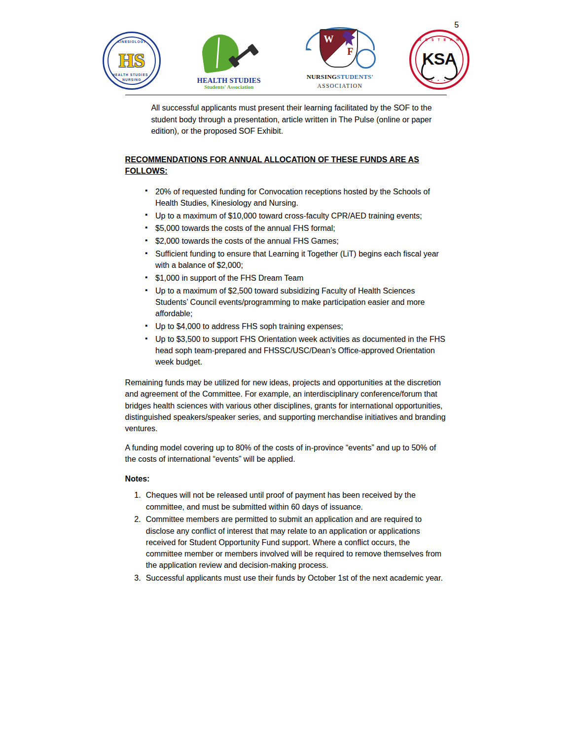5
KINESIOLOGY
HS
HEALTH STUDIES · NURSING
HEALTH STUDIES
Students' Association
W F
NURSING STUDENTS'
ASSOCIATION
W E S T E R N
KSA
• • •
All successful applicants must present their learning facilitated by the SOF to the student body through a presentation, article written in The Pulse (online or paper edition), or the proposed SOF Exhibit.
RECOMMENDATIONS FOR ANNUAL ALLOCATION OF THESE FUNDS ARE AS FOLLOWS:
20% of requested funding for Convocation receptions hosted by the Schools of Health Studies, Kinesiology and Nursing.
Up to a maximum of $10,000 toward cross-faculty CPR/AED training events;
$5,000 towards the costs of the annual FHS formal;
$2,000 towards the costs of the annual FHS Games;
Sufficient funding to ensure that Learning it Together (LiT) begins each fiscal year with a balance of $2,000;
$1,000 in support of the FHS Dream Team
Up to a maximum of $2,500 toward subsidizing Faculty of Health Sciences Students’ Council events/programming to make participation easier and more affordable;
Up to $4,000 to address FHS soph training expenses;
Up to $3,500 to support FHS Orientation week activities as documented in the FHS head soph team-prepared and FHSSC/USC/Dean’s Office-approved Orientation week budget.
Remaining funds may be utilized for new ideas, projects and opportunities at the discretion and agreement of the Committee. For example, an interdisciplinary conference/forum that bridges health sciences with various other disciplines, grants for international opportunities, distinguished speakers/speaker series, and supporting merchandise initiatives and branding ventures.
A funding model covering up to 80% of the costs of in-province “events” and up to 50% of the costs of international “events” will be applied.
Notes:
Cheques will not be released until proof of payment has been received by the committee, and must be submitted within 60 days of issuance.
Committee members are permitted to submit an application and are required to disclose any conflict of interest that may relate to an application or applications received for Student Opportunity Fund support. Where a conflict occurs, the committee member or members involved will be required to remove themselves from the application review and decision-making process.
Successful applicants must use their funds by October 1st of the next academic year.